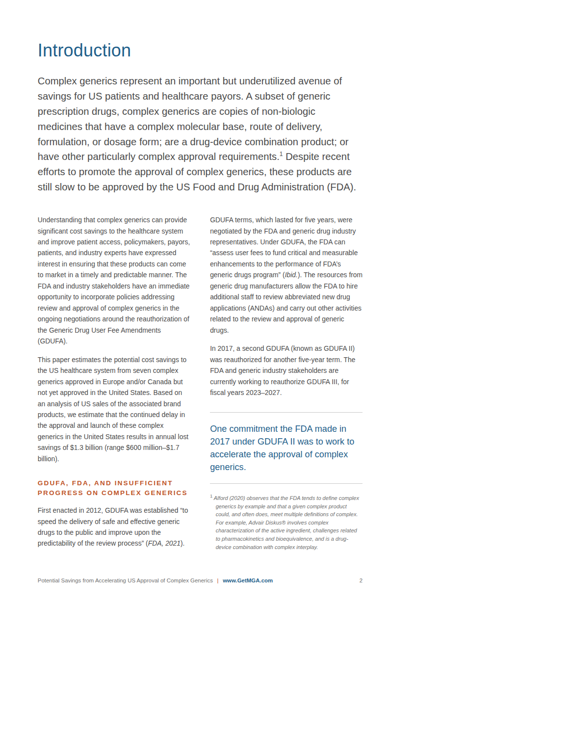Introduction
Complex generics represent an important but underutilized avenue of savings for US patients and healthcare payors. A subset of generic prescription drugs, complex generics are copies of non-biologic medicines that have a complex molecular base, route of delivery, formulation, or dosage form; are a drug-device combination product; or have other particularly complex approval requirements.1 Despite recent efforts to promote the approval of complex generics, these products are still slow to be approved by the US Food and Drug Administration (FDA).
Understanding that complex generics can provide significant cost savings to the healthcare system and improve patient access, policymakers, payors, patients, and industry experts have expressed interest in ensuring that these products can come to market in a timely and predictable manner. The FDA and industry stakeholders have an immediate opportunity to incorporate policies addressing review and approval of complex generics in the ongoing negotiations around the reauthorization of the Generic Drug User Fee Amendments (GDUFA).
This paper estimates the potential cost savings to the US healthcare system from seven complex generics approved in Europe and/or Canada but not yet approved in the United States. Based on an analysis of US sales of the associated brand products, we estimate that the continued delay in the approval and launch of these complex generics in the United States results in annual lost savings of $1.3 billion (range $600 million–$1.7 billion).
GDUFA, FDA, and Insufficient Progress on Complex Generics
First enacted in 2012, GDUFA was established “to speed the delivery of safe and effective generic drugs to the public and improve upon the predictability of the review process” (FDA, 2021).
GDUFA terms, which lasted for five years, were negotiated by the FDA and generic drug industry representatives. Under GDUFA, the FDA can “assess user fees to fund critical and measurable enhancements to the performance of FDA’s generic drugs program” (Ibid.). The resources from generic drug manufacturers allow the FDA to hire additional staff to review abbreviated new drug applications (ANDAs) and carry out other activities related to the review and approval of generic drugs.
In 2017, a second GDUFA (known as GDUFA II) was reauthorized for another five-year term. The FDA and generic industry stakeholders are currently working to reauthorize GDUFA III, for fiscal years 2023–2027.
One commitment the FDA made in 2017 under GDUFA II was to work to accelerate the approval of complex generics.
1 Alford (2020) observes that the FDA tends to define complex generics by example and that a given complex product could, and often does, meet multiple definitions of complex. For example, Advair Diskus® involves complex characterization of the active ingredient, challenges related to pharmacokinetics and bioequivalence, and is a drug-device combination with complex interplay.
Potential Savings from Accelerating US Approval of Complex Generics | www.GetMGA.com 2